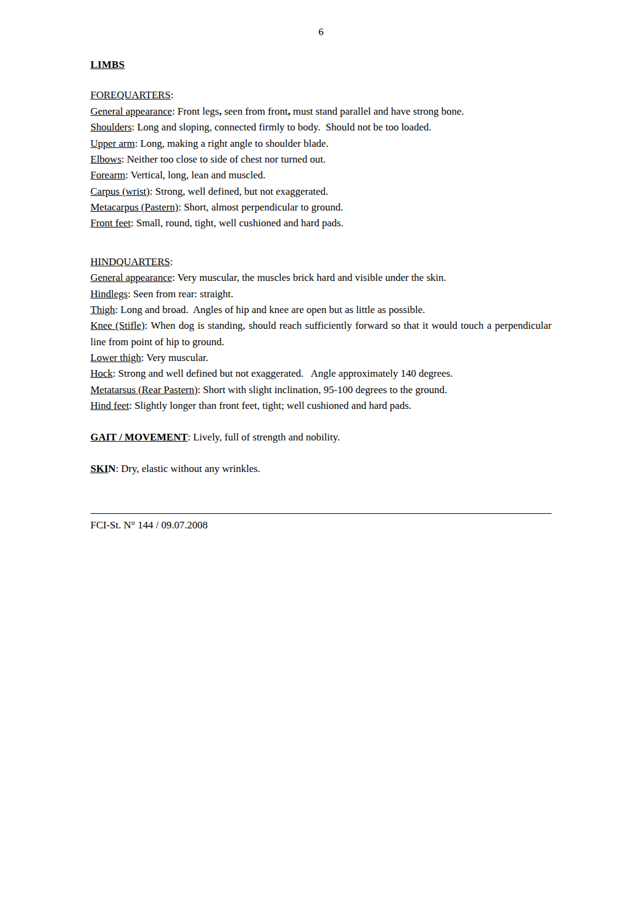6
LIMBS
FOREQUARTERS:
General appearance: Front legs, seen from front, must stand parallel and have strong bone.
Shoulders: Long and sloping, connected firmly to body. Should not be too loaded.
Upper arm: Long, making a right angle to shoulder blade.
Elbows: Neither too close to side of chest nor turned out.
Forearm: Vertical, long, lean and muscled.
Carpus (wrist): Strong, well defined, but not exaggerated.
Metacarpus (Pastern): Short, almost perpendicular to ground.
Front feet: Small, round, tight, well cushioned and hard pads.
HINDQUARTERS:
General appearance: Very muscular, the muscles brick hard and visible under the skin.
Hindlegs: Seen from rear: straight.
Thigh: Long and broad. Angles of hip and knee are open but as little as possible.
Knee (Stifle): When dog is standing, should reach sufficiently forward so that it would touch a perpendicular line from point of hip to ground.
Lower thigh: Very muscular.
Hock: Strong and well defined but not exaggerated. Angle approximately 140 degrees.
Metatarsus (Rear Pastern): Short with slight inclination, 95-100 degrees to the ground.
Hind feet: Slightly longer than front feet, tight; well cushioned and hard pads.
GAIT / MOVEMENT: Lively, full of strength and nobility.
SKI N: Dry, elastic without any wrinkles.
FCI-St. N° 144 / 09.07.2008